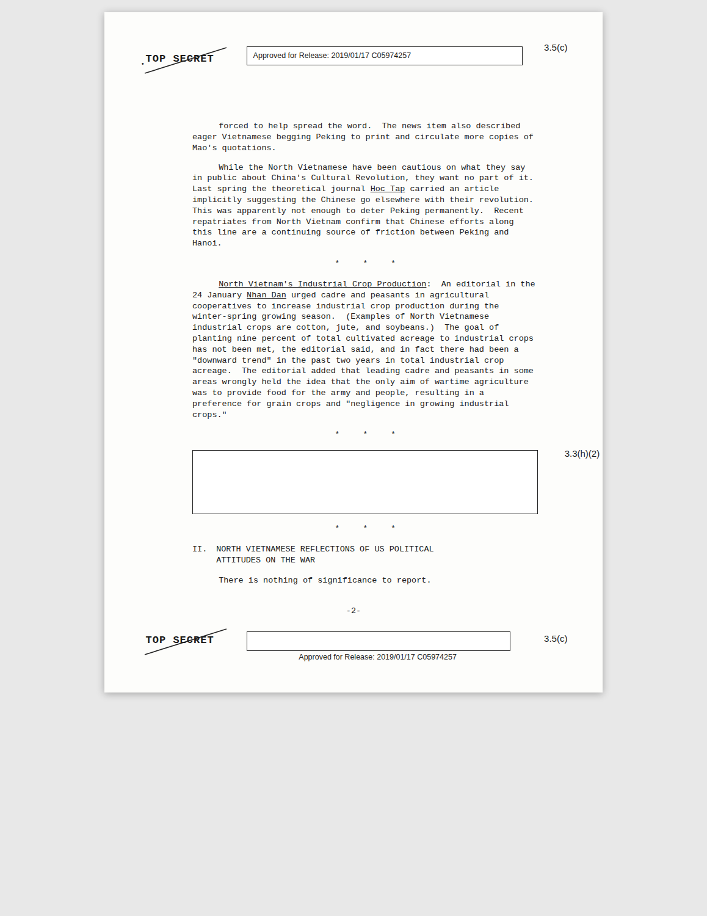3.5(c)
TOP SECRET
•
Approved for Release: 2019/01/17 C05974257
forced to help spread the word. The news item also described eager Vietnamese begging Peking to print and circulate more copies of Mao's quotations.
While the North Vietnamese have been cautious on what they say in public about China's Cultural Revolution, they want no part of it. Last spring the theoretical journal Hoc Tap carried an article implicitly suggesting the Chinese go elsewhere with their revolution. This was apparently not enough to deter Peking permanently. Recent repatriates from North Vietnam confirm that Chinese efforts along this line are a continuing source of friction between Peking and Hanoi.
* * *
North Vietnam's Industrial Crop Production: An editorial in the 24 January Nhan Dan urged cadre and peasants in agricultural cooperatives to increase industrial crop production during the winter-spring growing season. (Examples of North Vietnamese industrial crops are cotton, jute, and soybeans.) The goal of planting nine percent of total cultivated acreage to industrial crops has not been met, the editorial said, and in fact there had been a "downward trend" in the past two years in total industrial crop acreage. The editorial added that leading cadre and peasants in some areas wrongly held the idea that the only aim of wartime agriculture was to provide food for the army and people, resulting in a preference for grain crops and "negligence in growing industrial crops."
* * *
3.3(h)(2)
* * *
II.
NORTH VIETNAMESE REFLECTIONS OF US POLITICAL
ATTITUDES ON THE WAR
There is nothing of significance to report.
-2-
TOP SECRET
3.5(c)
Approved for Release: 2019/01/17 C05974257